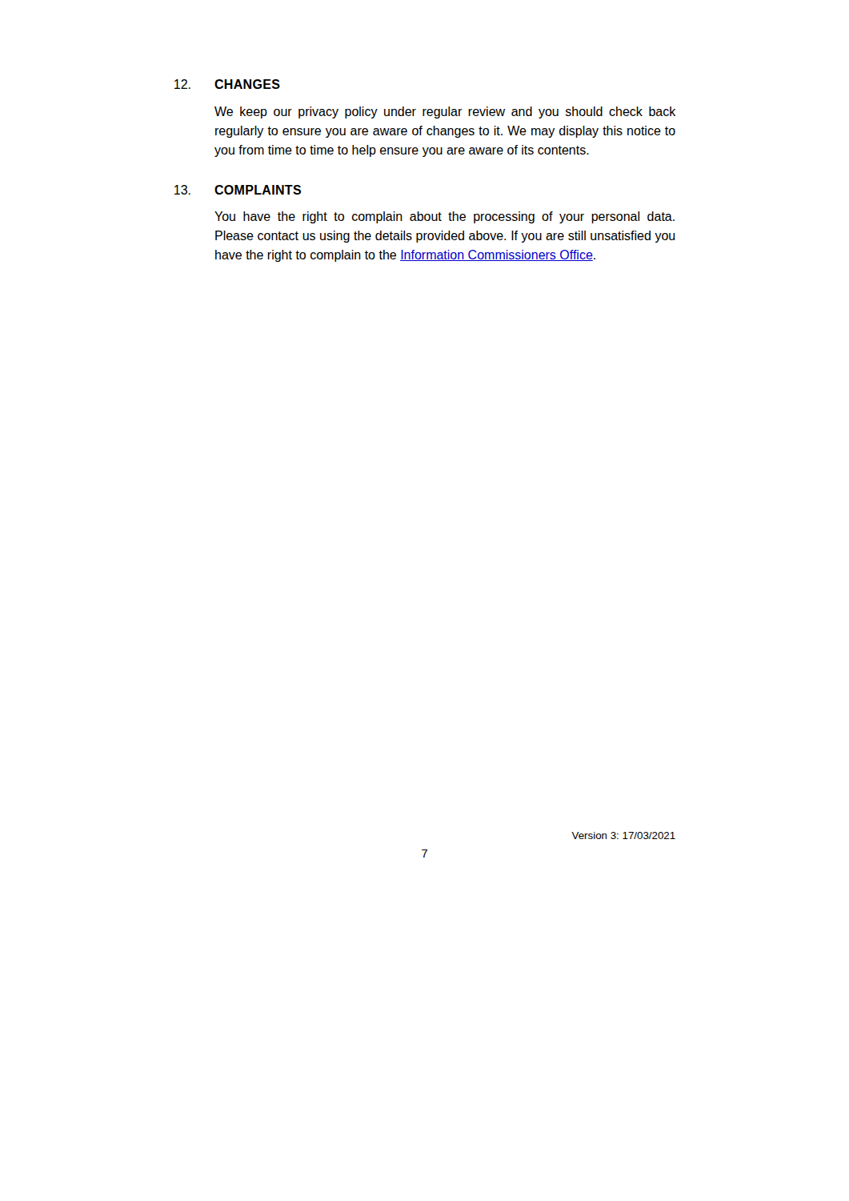12. CHANGES
We keep our privacy policy under regular review and you should check back regularly to ensure you are aware of changes to it. We may display this notice to you from time to time to help ensure you are aware of its contents.
13. COMPLAINTS
You have the right to complain about the processing of your personal data. Please contact us using the details provided above. If you are still unsatisfied you have the right to complain to the Information Commissioners Office.
Version 3: 17/03/2021
7